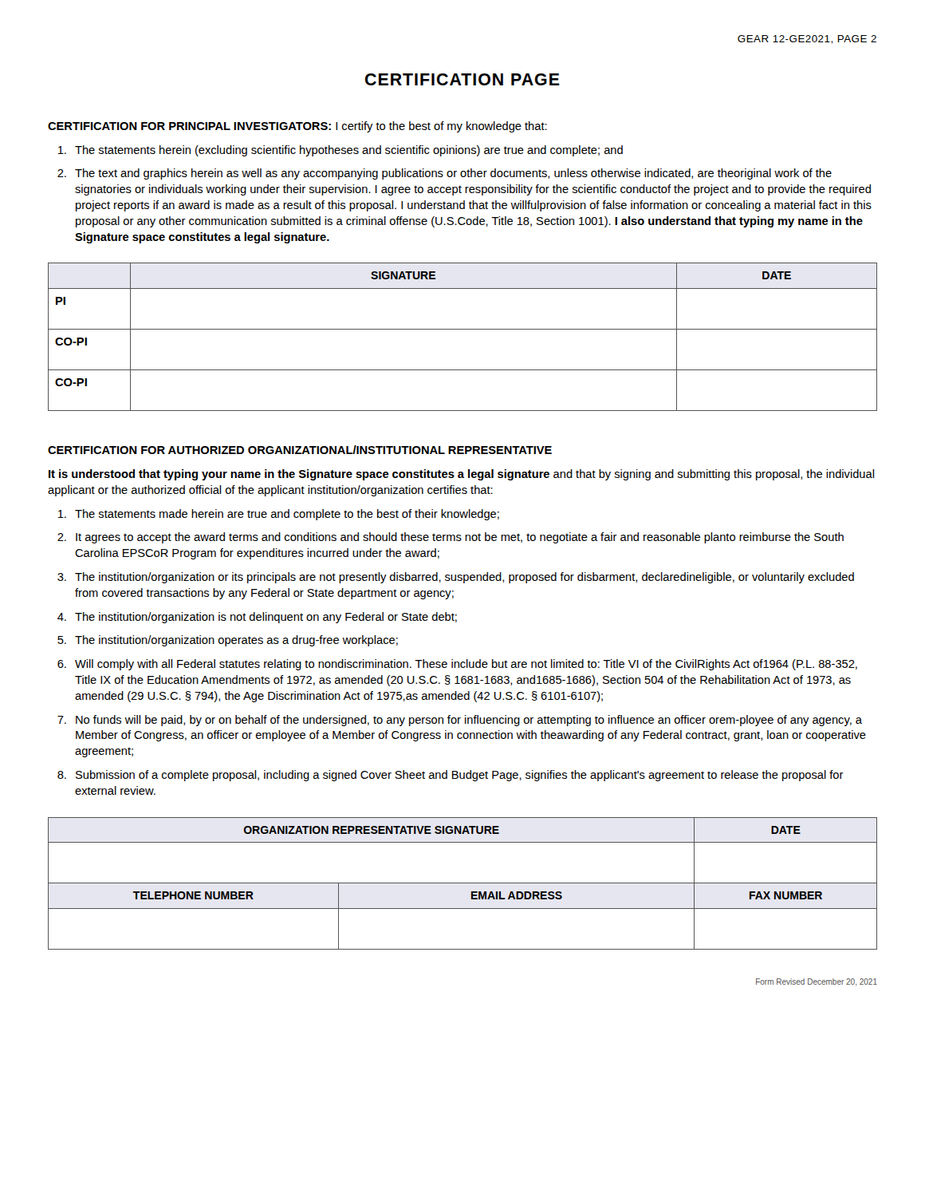GEAR 12-GE2021, PAGE 2
CERTIFICATION PAGE
CERTIFICATION FOR PRINCIPAL INVESTIGATORS: I certify to the best of my knowledge that:
The statements herein (excluding scientific hypotheses and scientific opinions) are true and complete; and
The text and graphics herein as well as any accompanying publications or other documents, unless otherwise indicated, are theoriginal work of the signatories or individuals working under their supervision. I agree to accept responsibility for the scientific conductof the project and to provide the required project reports if an award is made as a result of this proposal. I understand that the willfulprovision of false information or concealing a material fact in this proposal or any other communication submitted is a criminal offense (U.S.Code, Title 18, Section 1001). I also understand that typing my name in the Signature space constitutes a legal signature.
| | SIGNATURE | DATE |
| --- | --- | --- |
| PI | | |
| CO-PI | | |
| CO-PI | | |
CERTIFICATION FOR AUTHORIZED ORGANIZATIONAL/INSTITUTIONAL REPRESENTATIVE
It is understood that typing your name in the Signature space constitutes a legal signature and that by signing and submitting this proposal, the individual applicant or the authorized official of the applicant institution/organization certifies that:
The statements made herein are true and complete to the best of their knowledge;
It agrees to accept the award terms and conditions and should these terms not be met, to negotiate a fair and reasonable planto reimburse the South Carolina EPSCoR Program for expenditures incurred under the award;
The institution/organization or its principals are not presently disbarred, suspended, proposed for disbarment, declaredineligible, or voluntarily excluded from covered transactions by any Federal or State department or agency;
The institution/organization is not delinquent on any Federal or State debt;
The institution/organization operates as a drug-free workplace;
Will comply with all Federal statutes relating to nondiscrimination. These include but are not limited to: Title VI of the CivilRights Act of1964 (P.L. 88-352, Title IX of the Education Amendments of 1972, as amended (20 U.S.C. § 1681-1683, and1685-1686), Section 504 of the Rehabilitation Act of 1973, as amended (29 U.S.C. § 794), the Age Discrimination Act of 1975,as amended (42 U.S.C. § 6101-6107);
No funds will be paid, by or on behalf of the undersigned, to any person for influencing or attempting to influence an officer orem-ployee of any agency, a Member of Congress, an officer or employee of a Member of Congress in connection with theawarding of any Federal contract, grant, loan or cooperative agreement;
Submission of a complete proposal, including a signed Cover Sheet and Budget Page, signifies the applicant's agreement to release the proposal for external review.
| ORGANIZATION REPRESENTATIVE SIGNATURE | DATE |
| --- | --- |
| TELEPHONE NUMBER | EMAIL ADDRESS | FAX NUMBER |
Form Revised December 20, 2021